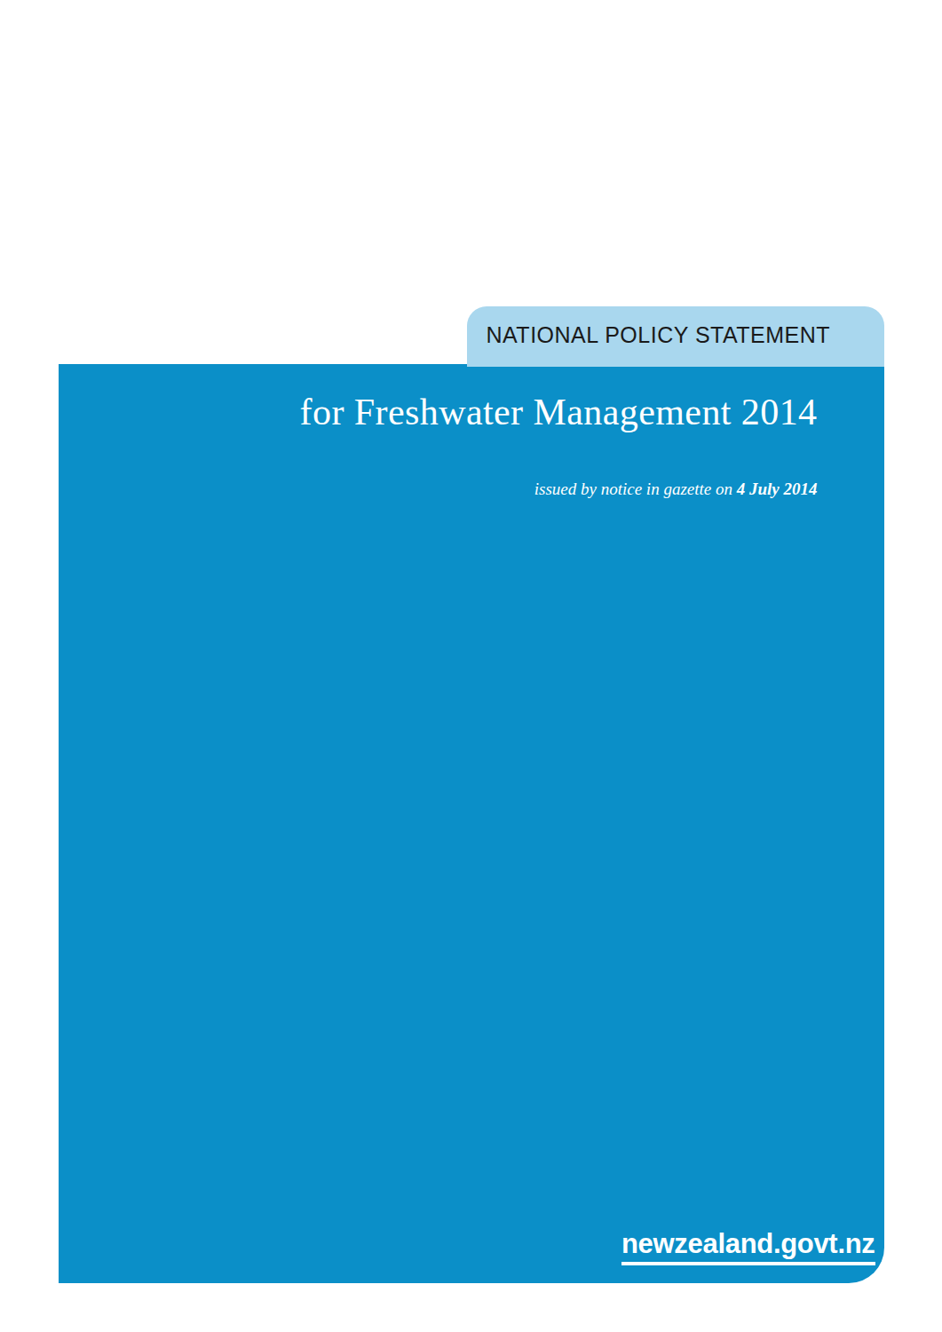NATIONAL POLICY STATEMENT
for Freshwater Management 2014
issued by notice in gazette on 4 July 2014
newzealand.govt.nz